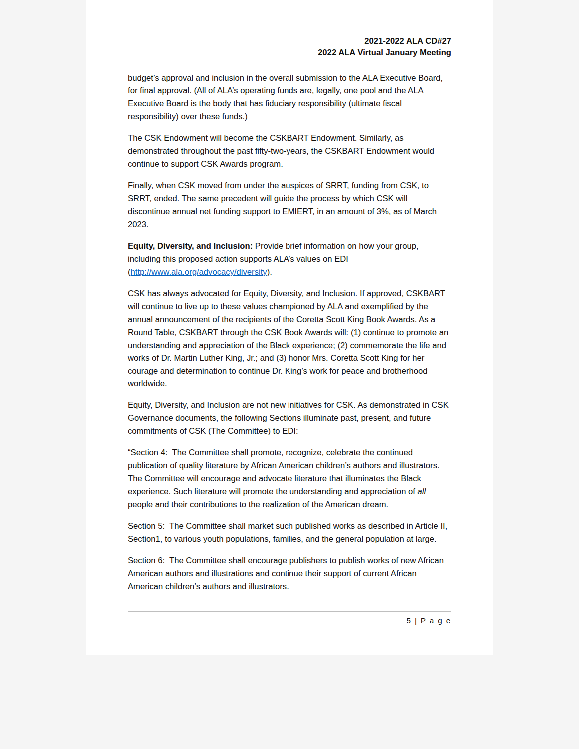2021-2022 ALA CD#27
2022 ALA Virtual January Meeting
budget’s approval and inclusion in the overall submission to the ALA Executive Board, for final approval. (All of ALA’s operating funds are, legally, one pool and the ALA Executive Board is the body that has fiduciary responsibility (ultimate fiscal responsibility) over these funds.)
The CSK Endowment will become the CSKBART Endowment. Similarly, as demonstrated throughout the past fifty-two-years, the CSKBART Endowment would continue to support CSK Awards program.
Finally, when CSK moved from under the auspices of SRRT, funding from CSK, to SRRT, ended. The same precedent will guide the process by which CSK will discontinue annual net funding support to EMIERT, in an amount of 3%, as of March 2023.
Equity, Diversity, and Inclusion: Provide brief information on how your group, including this proposed action supports ALA’s values on EDI (http://www.ala.org/advocacy/diversity).
CSK has always advocated for Equity, Diversity, and Inclusion. If approved, CSKBART will continue to live up to these values championed by ALA and exemplified by the annual announcement of the recipients of the Coretta Scott King Book Awards. As a Round Table, CSKBART through the CSK Book Awards will: (1) continue to promote an understanding and appreciation of the Black experience; (2) commemorate the life and works of Dr. Martin Luther King, Jr.; and (3) honor Mrs. Coretta Scott King for her courage and determination to continue Dr. King’s work for peace and brotherhood worldwide.
Equity, Diversity, and Inclusion are not new initiatives for CSK. As demonstrated in CSK Governance documents, the following Sections illuminate past, present, and future commitments of CSK (The Committee) to EDI:
“Section 4: The Committee shall promote, recognize, celebrate the continued publication of quality literature by African American children’s authors and illustrators. The Committee will encourage and advocate literature that illuminates the Black experience. Such literature will promote the understanding and appreciation of all people and their contributions to the realization of the American dream.
Section 5: The Committee shall market such published works as described in Article II, Section1, to various youth populations, families, and the general population at large.
Section 6: The Committee shall encourage publishers to publish works of new African American authors and illustrations and continue their support of current African American children’s authors and illustrators.
5 | P a g e